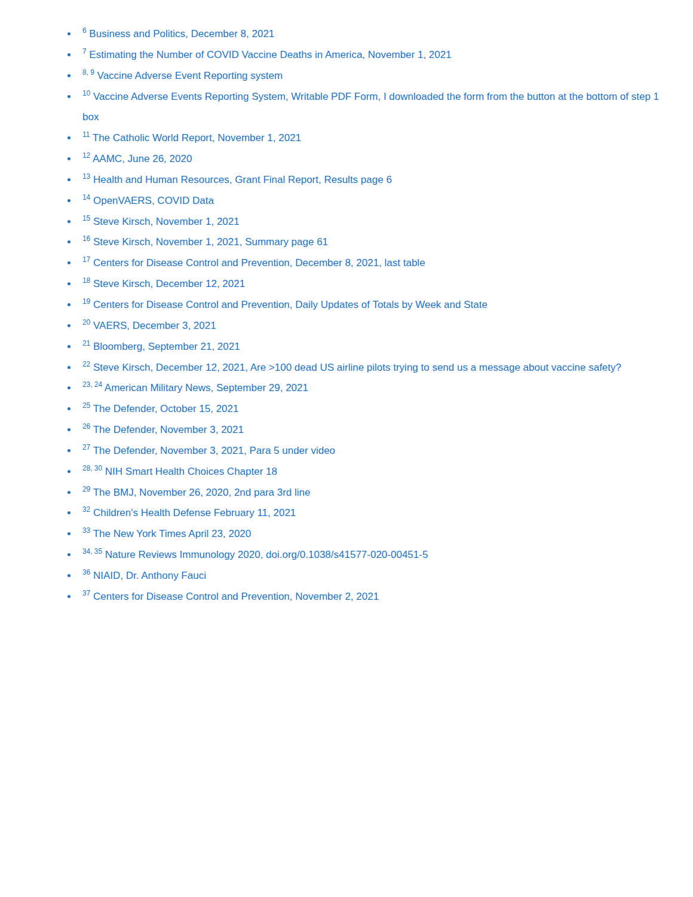6 Business and Politics, December 8, 2021
7 Estimating the Number of COVID Vaccine Deaths in America, November 1, 2021
8, 9 Vaccine Adverse Event Reporting system
10 Vaccine Adverse Events Reporting System, Writable PDF Form, I downloaded the form from the button at the bottom of step 1 box
11 The Catholic World Report, November 1, 2021
12 AAMC, June 26, 2020
13 Health and Human Resources, Grant Final Report, Results page 6
14 OpenVAERS, COVID Data
15 Steve Kirsch, November 1, 2021
16 Steve Kirsch, November 1, 2021, Summary page 61
17 Centers for Disease Control and Prevention, December 8, 2021, last table
18 Steve Kirsch, December 12, 2021
19 Centers for Disease Control and Prevention, Daily Updates of Totals by Week and State
20 VAERS, December 3, 2021
21 Bloomberg, September 21, 2021
22 Steve Kirsch, December 12, 2021, Are >100 dead US airline pilots trying to send us a message about vaccine safety?
23, 24 American Military News, September 29, 2021
25 The Defender, October 15, 2021
26 The Defender, November 3, 2021
27 The Defender, November 3, 2021, Para 5 under video
28, 30 NIH Smart Health Choices Chapter 18
29 The BMJ, November 26, 2020, 2nd para 3rd line
32 Children's Health Defense February 11, 2021
33 The New York Times April 23, 2020
34, 35 Nature Reviews Immunology 2020, doi.org/0.1038/s41577-020-00451-5
36 NIAID, Dr. Anthony Fauci
37 Centers for Disease Control and Prevention, November 2, 2021